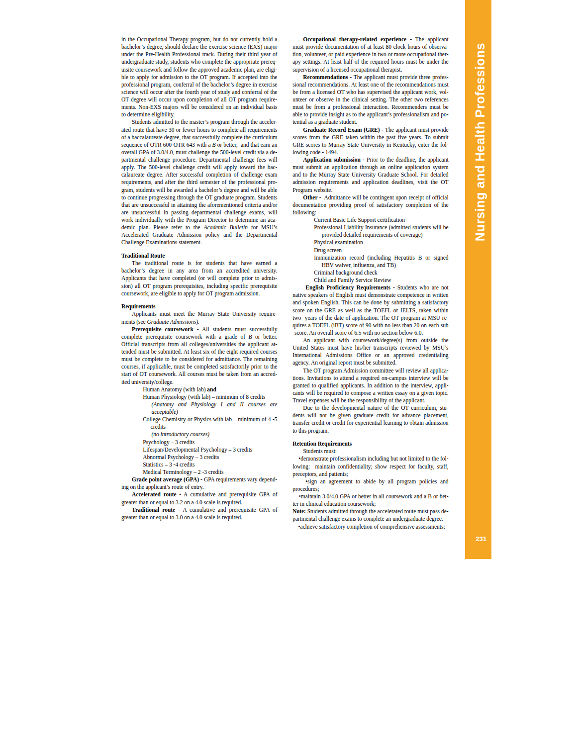Nursing and Health Professions
231
in the Occupational Therapy program, but do not currently hold a bachelor’s degree, should declare the exercise science (EXS) major under the Pre-Health Professional track. During their third year of undergraduate study, students who complete the appropriate prerequisite coursework and follow the approved academic plan, are eligible to apply for admission to the OT program. If accepted into the professional program, conferral of the bachelor’s degree in exercise science will occur after the fourth year of study and conferral of the OT degree will occur upon completion of all OT program requirements. Non-EXS majors will be considered on an individual basis to determine eligibility.
Students admitted to the master’s program through the accelerated route that have 30 or fewer hours to complete all requirements of a baccalaureate degree, that successfully complete the curriculum sequence of OTR 600-OTR 643 with a B or better, and that earn an overall GPA of 3.0/4.0, must challenge the 500-level credit via a departmental challenge procedure. Departmental challenge fees will apply. The 500-level challenge credit will apply toward the baccalaureate degree. After successful completion of challenge exam requirements, and after the third semester of the professional program, students will be awarded a bachelor’s degree and will be able to continue progressing through the OT graduate program. Students that are unsuccessful in attaining the aforementioned criteria and/or are unsuccessful in passing departmental challenge exams, will work individually with the Program Director to determine an academic plan. Please refer to the Academic Bulletin for MSU’s Accelerated Graduate Admission policy and the Departmental Challenge Examinations statement.
Traditional Route
The traditional route is for students that have earned a bachelor’s degree in any area from an accredited university. Applicants that have completed (or will complete prior to admission) all OT program prerequisites, including specific prerequisite coursework, are eligible to apply for OT program admission.
Requirements
Applicants must meet the Murray State University requirements (see Graduate Admissions).
Prerequisite coursework - All students must successfully complete prerequisite coursework with a grade of B or better. Official transcripts from all colleges/universities the applicant attended must be submitted. At least six of the eight required courses must be complete to be considered for admittance. The remaining courses, if applicable, must be completed satisfactorily prior to the start of OT coursework. All courses must be taken from an accredited university/college.
Human Anatomy (with lab) and
Human Physiology (with lab) – minimum of 8 credits
(Anatomy and Physiology I and II courses are acceptable)
College Chemistry or Physics with lab – minimum of 4 -5 credits
(no introductory courses)
Psychology – 3 credits
Lifespan/Developmental Psychology – 3 credits
Abnormal Psychology – 3 credits
Statistics – 3 -4 credits
Medical Terminology – 2 -3 credits
Grade point average (GPA) - GPA requirements vary depending on the applicant’s route of entry.
Accelerated route - A cumulative and prerequisite GPA of greater than or equal to 3.2 on a 4.0 scale is required.
Traditional route - A cumulative and prerequisite GPA of greater than or equal to 3.0 on a 4.0 scale is required.
Occupational therapy-related experience - The applicant must provide documentation of at least 80 clock hours of observation, volunteer, or paid experience in two or more occupational therapy settings. At least half of the required hours must be under the supervision of a licensed occupational therapist.
Recommendations - The applicant must provide three professional recommendations. At least one of the recommendations must be from a licensed OT who has supervised the applicant work, volunteer or observe in the clinical setting. The other two references must be from a professional interaction. Recommenders must be able to provide insight as to the applicant’s professionalism and potential as a graduate student.
Graduate Record Exam (GRE) - The applicant must provide scores from the GRE taken within the past five years. To submit GRE scores to Murray State University in Kentucky, enter the following code - 1494.
Application submission - Prior to the deadline, the applicant must submit an application through an online application system and to the Murray State University Graduate School. For detailed admission requirements and application deadlines, visit the OT Program website.
Other - Admittance will be contingent upon receipt of official documentation providing proof of satisfactory completion of the following:
Current Basic Life Support certification
Professional Liability Insurance (admitted students will be provided detailed requirements of coverage)
Physical examination
Drug screen
Immunization record (including Hepatitis B or signed HBV waiver, influenza, and TB)
Criminal background check
Child and Family Service Review
English Proficiency Requirements - Students who are not native speakers of English must demonstrate competence in written and spoken English. This can be done by submitting a satisfactory score on the GRE as well as the TOEFL or IELTS, taken within two years of the date of application. The OT program at MSU requires a TOEFL (iBT) score of 90 with no less than 20 on each sub -score. An overall score of 6.5 with no section below 6.0.
An applicant with coursework/degree(s) from outside the United States must have his/her transcripts reviewed by MSU’s International Admissions Office or an approved credentialing agency. An original report must be submitted.
The OT program Admission committee will review all applications. Invitations to attend a required on-campus interview will be granted to qualified applicants. In addition to the interview, applicants will be required to compose a written essay on a given topic. Travel expenses will be the responsibility of the applicant.
Due to the developmental nature of the OT curriculum, students will not be given graduate credit for advance placement, transfer credit or credit for experiential learning to obtain admission to this program.
Retention Requirements
Students must:
•demonstrate professionalism including but not limited to the following: maintain confidentiality; show respect for faculty, staff, preceptors, and patients;
•sign an agreement to abide by all program policies and procedures;
•maintain 3.0/4.0 GPA or better in all coursework and a B or better in clinical education coursework;
Note: Students admitted through the accelerated route must pass departmental challenge exams to complete an undergraduate degree.
•achieve satisfactory completion of comprehensive assessments;